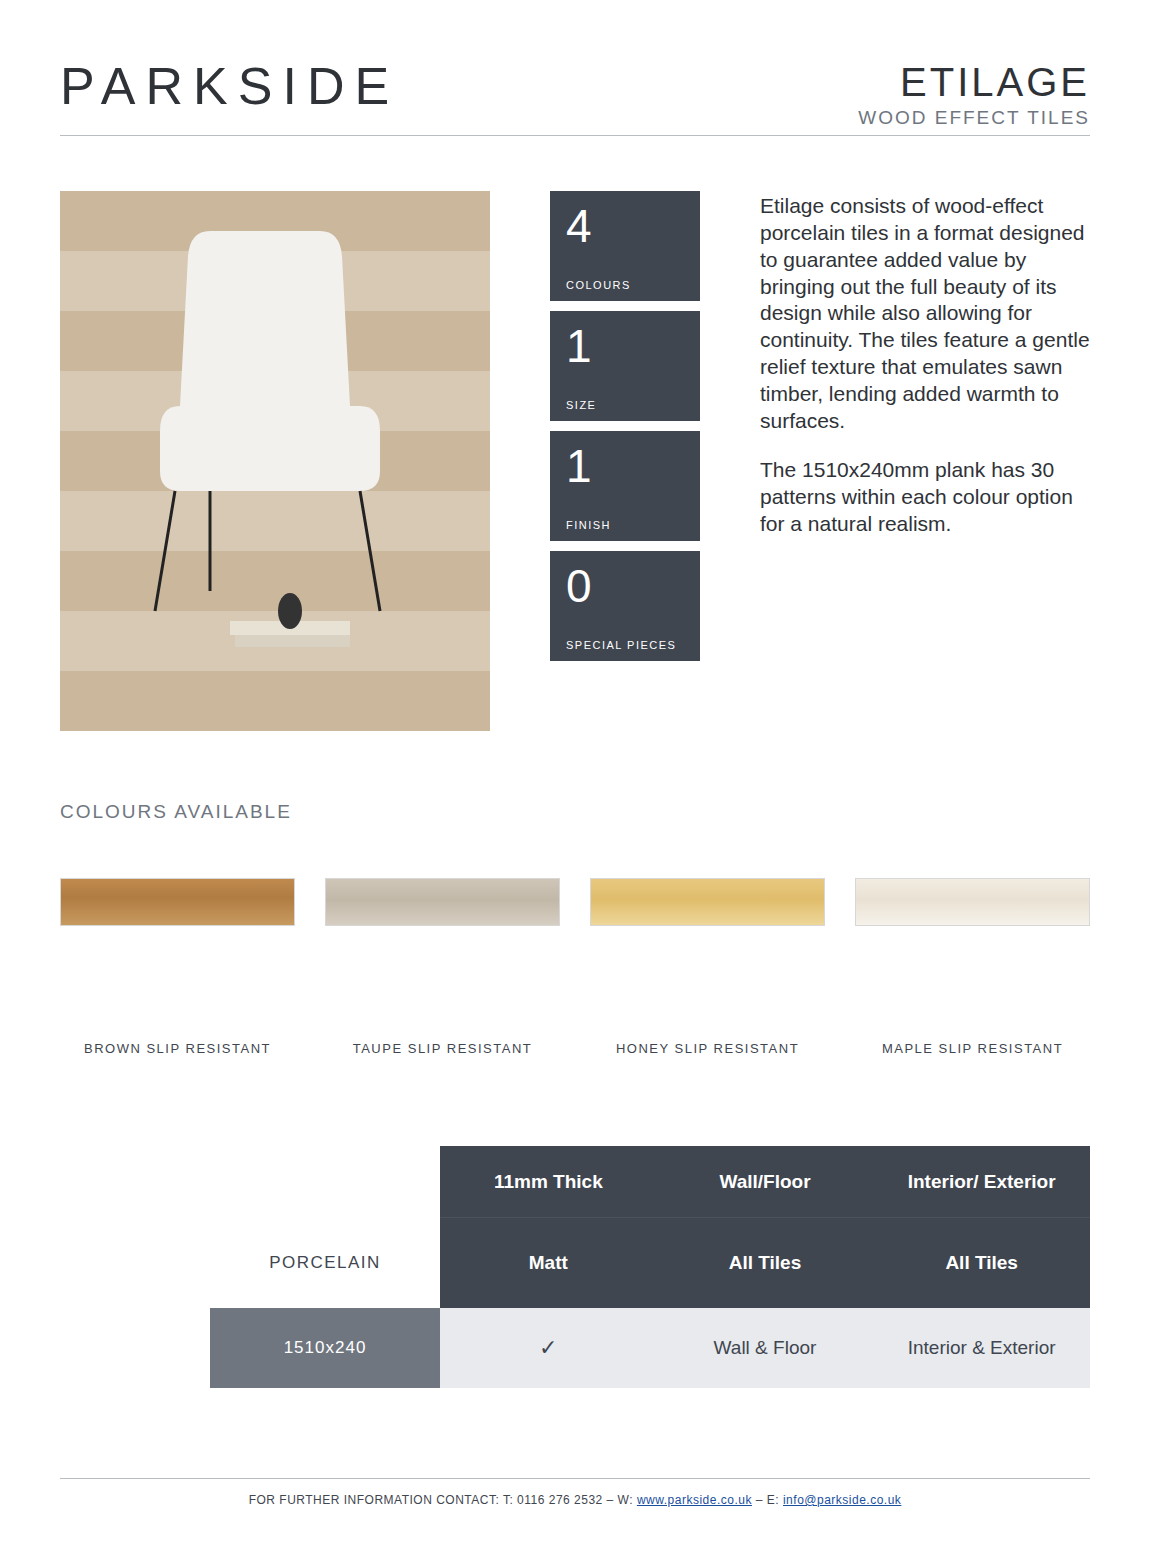PARKSIDE
ETILAGE
WOOD EFFECT TILES
4
COLOURS
1
SIZE
1
FINISH
0
SPECIAL PIECES
Etilage consists of wood-effect porcelain tiles in a format designed to guarantee added value by bringing out the full beauty of its design while also allowing for continuity. The tiles feature a gentle relief texture that emulates sawn timber, lending added warmth to surfaces.
The 1510x240mm plank has 30 patterns within each colour option for a natural realism.
COLOURS AVAILABLE
BROWN SLIP RESISTANT
TAUPE SLIP RESISTANT
HONEY SLIP RESISTANT
MAPLE SLIP RESISTANT
| | 11mm Thick | Wall/Floor | Interior/ Exterior |
| PORCELAIN | Matt | All Tiles | All Tiles |
| 1510x240 | ✓ | Wall & Floor | Interior & Exterior |
FOR FURTHER INFORMATION CONTACT: T: 0116 276 2532 – W: www.parkside.co.uk – E: info@parkside.co.uk